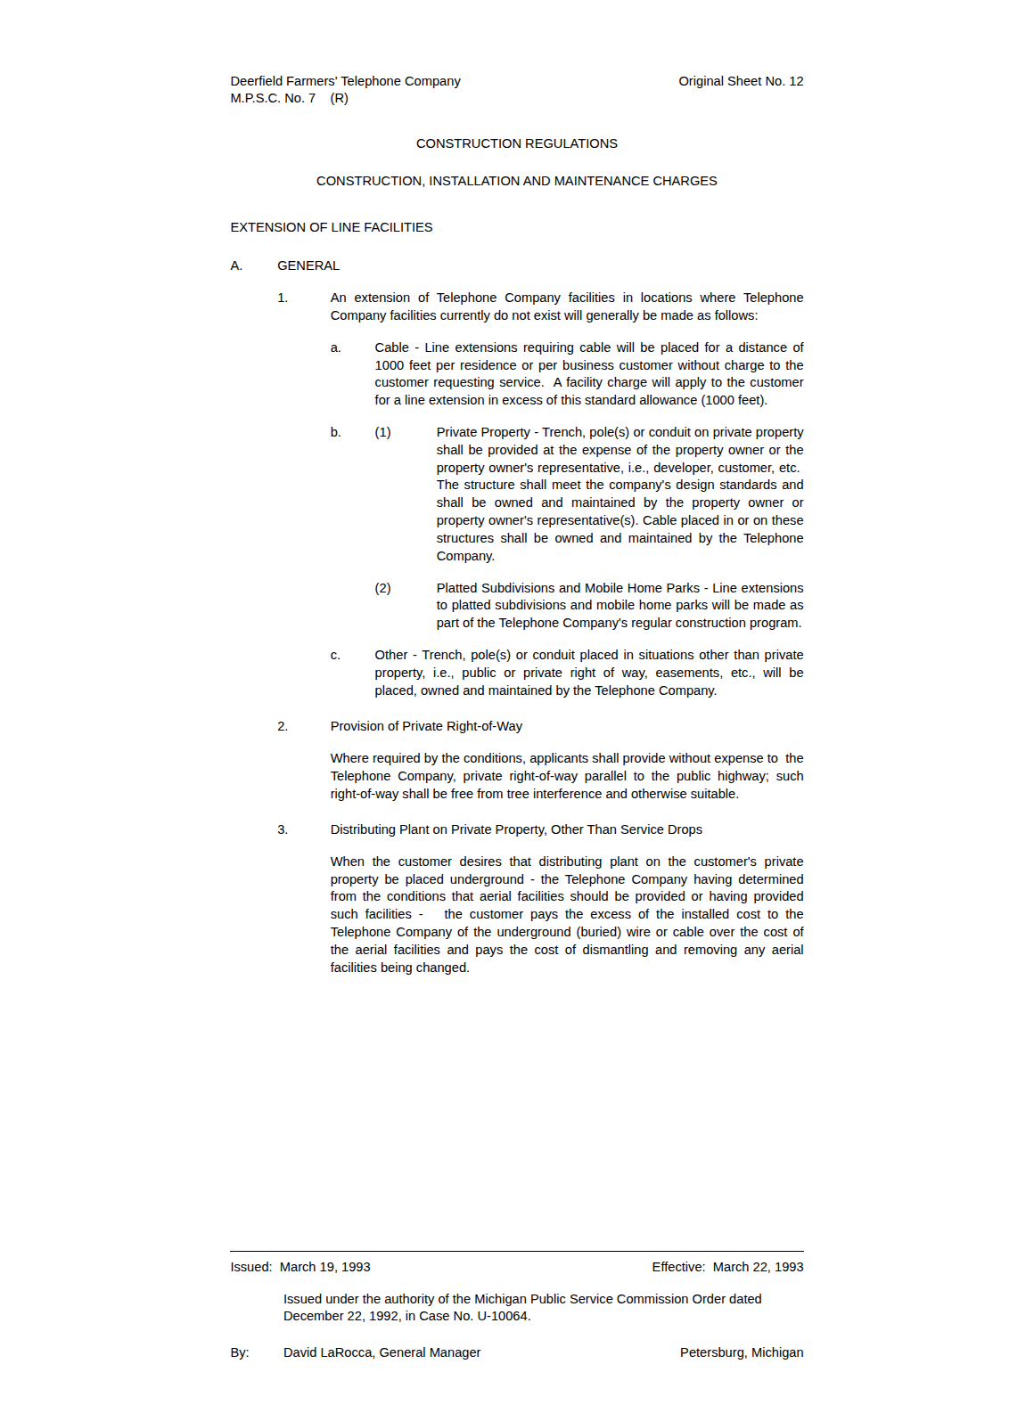Deerfield Farmers' Telephone Company
M.P.S.C. No. 7 (R)
Original Sheet No. 12
CONSTRUCTION REGULATIONS
CONSTRUCTION, INSTALLATION AND MAINTENANCE CHARGES
EXTENSION OF LINE FACILITIES
| A. | GENERAL |
| | 1. | An extension of Telephone Company facilities in locations where Telephone Company facilities currently do not exist will generally be made as follows: |
| | | a. | Cable - Line extensions requiring cable will be placed for a distance of 1000 feet per residence or per business customer without charge to the customer requesting service. A facility charge will apply to the customer for a line extension in excess of this standard allowance (1000 feet). |
| | | b. | / (1) / Private Property - Trench, pole(s) or conduit on private property shall be provided at the expense of the property owner or the property owner's representative, i.e., developer, customer, etc. The structure shall meet the company's design standards and shall be owned and maintained by the property owner or property owner's representative(s). Cable placed in or on these structures shall be owned and maintained by the Telephone Company. / / (2) / Platted Subdivisions and Mobile Home Parks - Line extensions to platted subdivisions and mobile home parks will be made as part of the Telephone Company's regular construction program. / |
| | | c. | Other - Trench, pole(s) or conduit placed in situations other than private property, i.e., public or private right of way, easements, etc., will be placed, owned and maintained by the Telephone Company. |
| | 2. | Provision of Private Right-of-Way |
| | | Where required by the conditions, applicants shall provide without expense to the Telephone Company, private right-of-way parallel to the public highway; such right-of-way shall be free from tree interference and otherwise suitable. |
| | 3. | Distributing Plant on Private Property, Other Than Service Drops |
| | | When the customer desires that distributing plant on the customer's private property be placed underground - the Telephone Company having determined from the conditions that aerial facilities should be provided or having provided such facilities - the customer pays the excess of the installed cost to the Telephone Company of the underground (buried) wire or cable over the cost of the aerial facilities and pays the cost of dismantling and removing any aerial facilities being changed. |
Issued: March 19, 1993
Effective: March 22, 1993
Issued under the authority of the Michigan Public Service Commission Order dated
December 22, 1992, in Case No. U-10064.
By:
David LaRocca, General Manager
Petersburg, Michigan